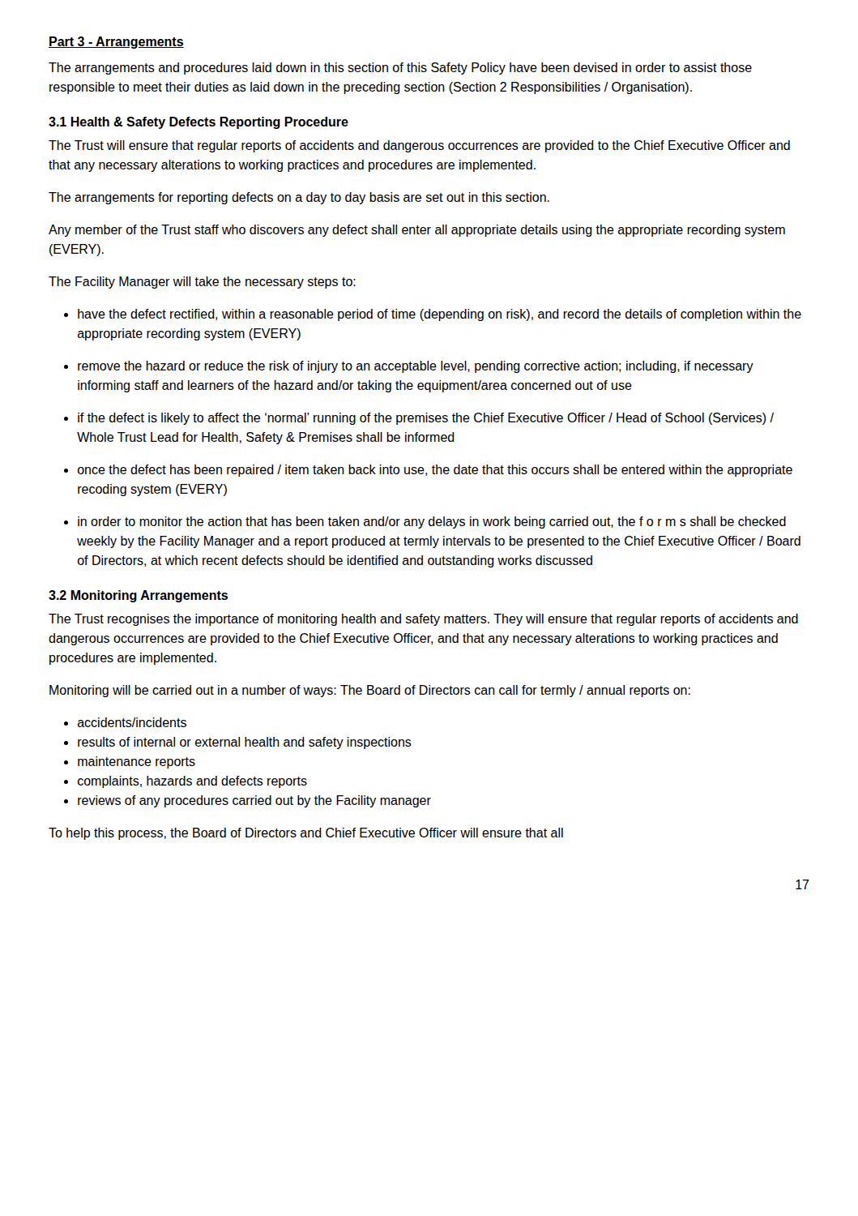Part 3 - Arrangements
The arrangements and procedures laid down in this section of this Safety Policy have been devised in order to assist those responsible to meet their duties as laid down in the preceding section (Section 2 Responsibilities / Organisation).
3.1 Health & Safety Defects Reporting Procedure
The Trust will ensure that regular reports of accidents and dangerous occurrences are provided to the Chief Executive Officer and that any necessary alterations to working practices and procedures are implemented.
The arrangements for reporting defects on a day to day basis are set out in this section.
Any member of the Trust staff who discovers any defect shall enter all appropriate details using the appropriate recording system (EVERY).
The Facility Manager will take the necessary steps to:
have the defect rectified, within a reasonable period of time (depending on risk), and record the details of completion within the appropriate recording system (EVERY)
remove the hazard or reduce the risk of injury to an acceptable level, pending corrective action; including, if necessary informing staff and learners of the hazard and/or taking the equipment/area concerned out of use
if the defect is likely to affect the ‘normal’ running of the premises the Chief Executive Officer / Head of School (Services) / Whole Trust Lead for Health, Safety & Premises shall be informed
once the defect has been repaired / item taken back into use, the date that this occurs shall be entered within the appropriate recoding system (EVERY)
in order to monitor the action that has been taken and/or any delays in work being carried out, the f o r m s shall be checked weekly by the Facility Manager and a report produced at termly intervals to be presented to the Chief Executive Officer / Board of Directors, at which recent defects should be identified and outstanding works discussed
3.2 Monitoring Arrangements
The Trust recognises the importance of monitoring health and safety matters. They will ensure that regular reports of accidents and dangerous occurrences are provided to the Chief Executive Officer, and that any necessary alterations to working practices and procedures are implemented.
Monitoring will be carried out in a number of ways: The Board of Directors can call for termly / annual reports on:
accidents/incidents
results of internal or external health and safety inspections
maintenance reports
complaints, hazards and defects reports
reviews of any procedures carried out by the Facility manager
To help this process, the Board of Directors and Chief Executive Officer will ensure that all
17